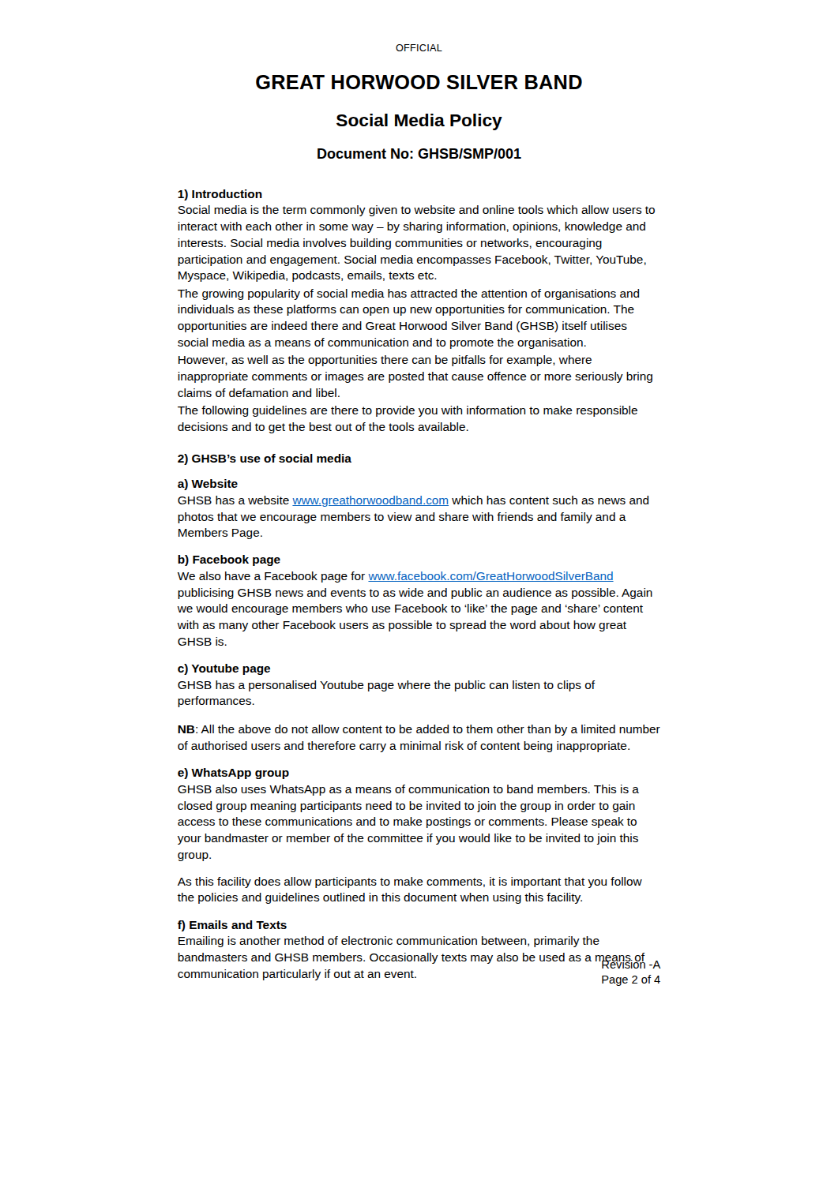OFFICIAL
GREAT HORWOOD SILVER BAND
Social Media Policy
Document No: GHSB/SMP/001
1) Introduction
Social media is the term commonly given to website and online tools which allow users to interact with each other in some way – by sharing information, opinions, knowledge and interests. Social media involves building communities or networks, encouraging participation and engagement. Social media encompasses Facebook, Twitter, YouTube, Myspace, Wikipedia, podcasts, emails, texts etc.
The growing popularity of social media has attracted the attention of organisations and individuals as these platforms can open up new opportunities for communication. The opportunities are indeed there and Great Horwood Silver Band (GHSB) itself utilises social media as a means of communication and to promote the organisation.
However, as well as the opportunities there can be pitfalls for example, where inappropriate comments or images are posted that cause offence or more seriously bring claims of defamation and libel.
The following guidelines are there to provide you with information to make responsible decisions and to get the best out of the tools available.
2) GHSB’s use of social media
a) Website
GHSB has a website www.greathorwoodband.com which has content such as news and photos that we encourage members to view and share with friends and family and a Members Page.
b) Facebook page
We also have a Facebook page for www.facebook.com/GreatHorwoodSilverBand publicising GHSB news and events to as wide and public an audience as possible. Again we would encourage members who use Facebook to ‘like’ the page and ‘share’ content with as many other Facebook users as possible to spread the word about how great GHSB is.
c) Youtube page
GHSB has a personalised Youtube page where the public can listen to clips of performances.
NB: All the above do not allow content to be added to them other than by a limited number of authorised users and therefore carry a minimal risk of content being inappropriate.
e) WhatsApp group
GHSB also uses WhatsApp as a means of communication to band members. This is a closed group meaning participants need to be invited to join the group in order to gain access to these communications and to make postings or comments. Please speak to your bandmaster or member of the committee if you would like to be invited to join this group.
As this facility does allow participants to make comments, it is important that you follow the policies and guidelines outlined in this document when using this facility.
f) Emails and Texts
Emailing is another method of electronic communication between, primarily the bandmasters and GHSB members. Occasionally texts may also be used as a means of communication particularly if out at an event.
Revision -A
Page 2 of 4